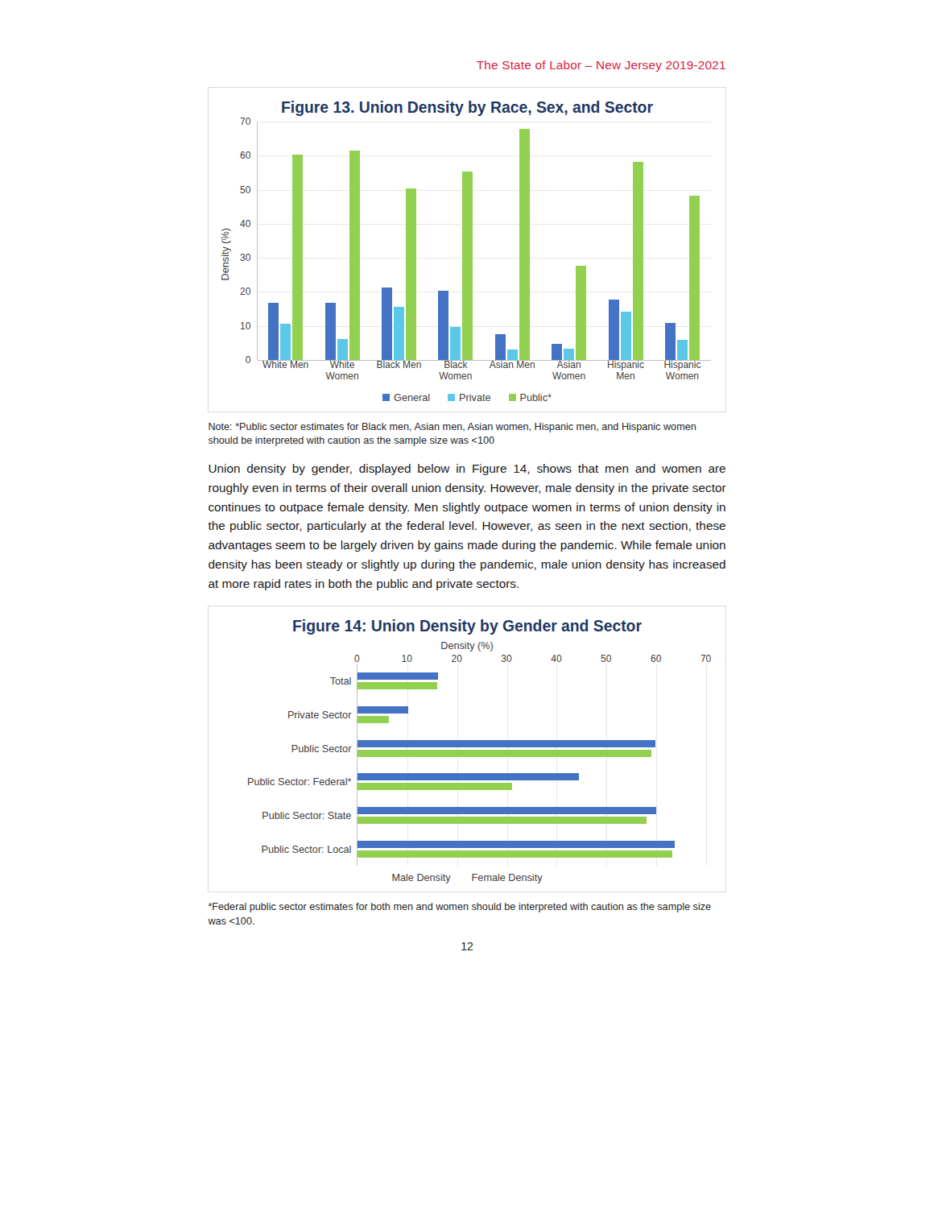The State of Labor – New Jersey 2019-2021
Figure 13. Union Density by Race, Sex, and Sector
Density (%)
70 60 50 40 30 20 10 0
White Men
White
Women
Black Men
Black
Women
Asian Men
Asian
Women
Hispanic
Men
Hispanic
Women
General Private Public*
Note: *Public sector estimates for Black men, Asian men, Asian women, Hispanic men, and Hispanic women should be interpreted with caution as the sample size was <100
Union density by gender, displayed below in Figure 14, shows that men and women are roughly even in terms of their overall union density. However, male density in the private sector continues to outpace female density. Men slightly outpace women in terms of union density in the public sector, particularly at the federal level. However, as seen in the next section, these advantages seem to be largely driven by gains made during the pandemic. While female union density has been steady or slightly up during the pandemic, male union density has increased at more rapid rates in both the public and private sectors.
Figure 14: Union Density by Gender and Sector
Density (%)
0 10 20 30 40 50 60 70
Total
Private Sector
Public Sector
Public Sector: Federal*
Public Sector: State
Public Sector: Local
Male Density Female Density
*Federal public sector estimates for both men and women should be interpreted with caution as the sample size was <100.
12